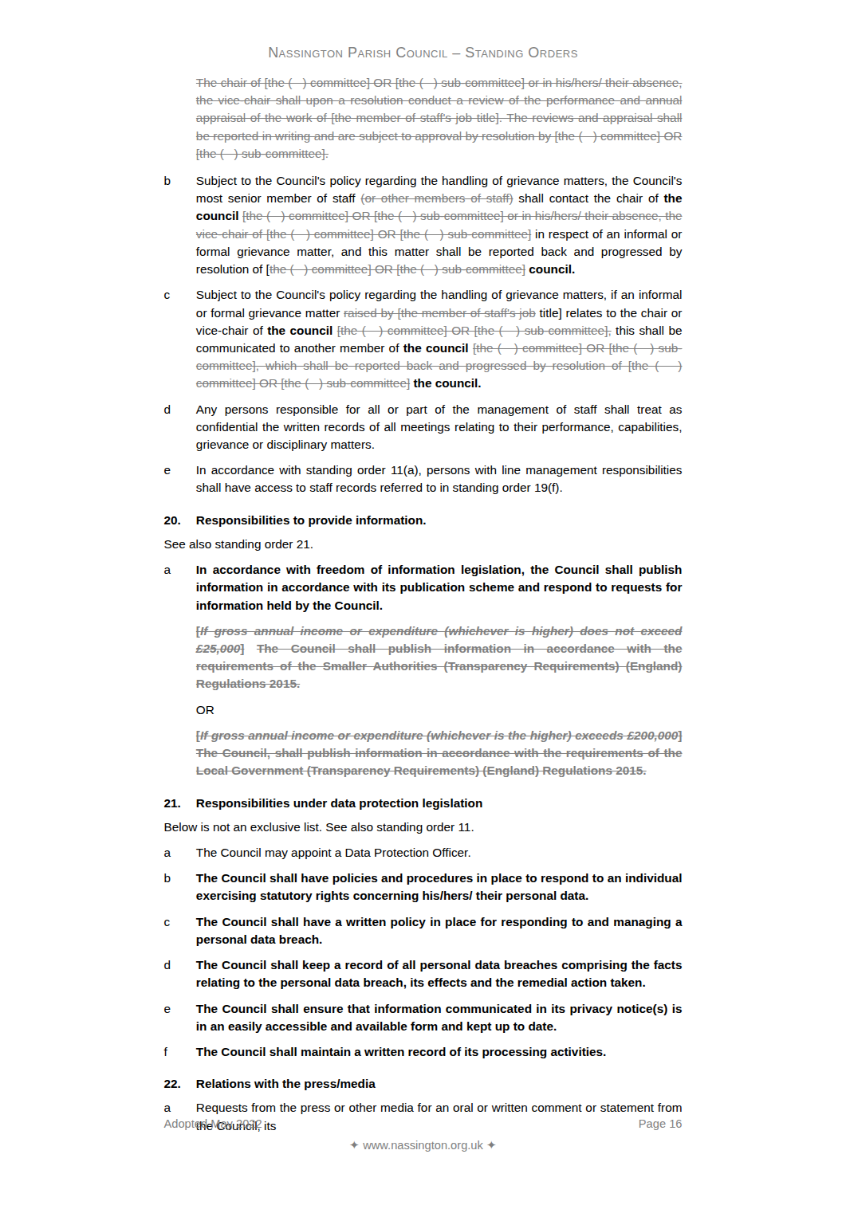Nassington Parish Council – Standing Orders
The chair of [the ( ) committee] OR [the ( ) sub-committee] or in his/hers/ their absence, the vice-chair shall upon a resolution conduct a review of the performance and annual appraisal of the work of [the member of staff's job title]. The reviews and appraisal shall be reported in writing and are subject to approval by resolution by [the ( ) committee] OR [the ( ) sub-committee].
b
Subject to the Council's policy regarding the handling of grievance matters, the Council's most senior member of staff (or other members of staff) shall contact the chair of the council [the ( ) committee] OR [the ( ) sub-committee] or in his/hers/ their absence, the vice-chair of [the ( ) committee] OR [the ( ) sub-committee] in respect of an informal or formal grievance matter, and this matter shall be reported back and progressed by resolution of [the ( ) committee] OR [the ( ) sub-committee] council.
c
Subject to the Council's policy regarding the handling of grievance matters, if an informal or formal grievance matter raised by [the member of staff's job title] relates to the chair or vice-chair of the council [the ( ) committee] OR [the ( ) sub-committee], this shall be communicated to another member of the council [the ( ) committee] OR [the ( ) sub-committee], which shall be reported back and progressed by resolution of [the ( ) committee] OR [the ( ) sub-committee] the council.
d
Any persons responsible for all or part of the management of staff shall treat as confidential the written records of all meetings relating to their performance, capabilities, grievance or disciplinary matters.
e
In accordance with standing order 11(a), persons with line management responsibilities shall have access to staff records referred to in standing order 19(f).
20. Responsibilities to provide information.
See also standing order 21.
a
In accordance with freedom of information legislation, the Council shall publish information in accordance with its publication scheme and respond to requests for information held by the Council.
[If gross annual income or expenditure (whichever is higher) does not exceed £25,000] The Council shall publish information in accordance with the requirements of the Smaller Authorities (Transparency Requirements) (England) Regulations 2015.
OR
[If gross annual income or expenditure (whichever is the higher) exceeds £200,000] The Council, shall publish information in accordance with the requirements of the Local Government (Transparency Requirements) (England) Regulations 2015.
21. Responsibilities under data protection legislation
Below is not an exclusive list. See also standing order 11.
a
The Council may appoint a Data Protection Officer.
b
The Council shall have policies and procedures in place to respond to an individual exercising statutory rights concerning his/hers/ their personal data.
c
The Council shall have a written policy in place for responding to and managing a personal data breach.
d
The Council shall keep a record of all personal data breaches comprising the facts relating to the personal data breach, its effects and the remedial action taken.
e
The Council shall ensure that information communicated in its privacy notice(s) is in an easily accessible and available form and kept up to date.
f
The Council shall maintain a written record of its processing activities.
22. Relations with the press/media
a
Requests from the press or other media for an oral or written comment or statement from the Council, its
Adopted May 2022 Page 16
✦ www.nassington.org.uk ✦